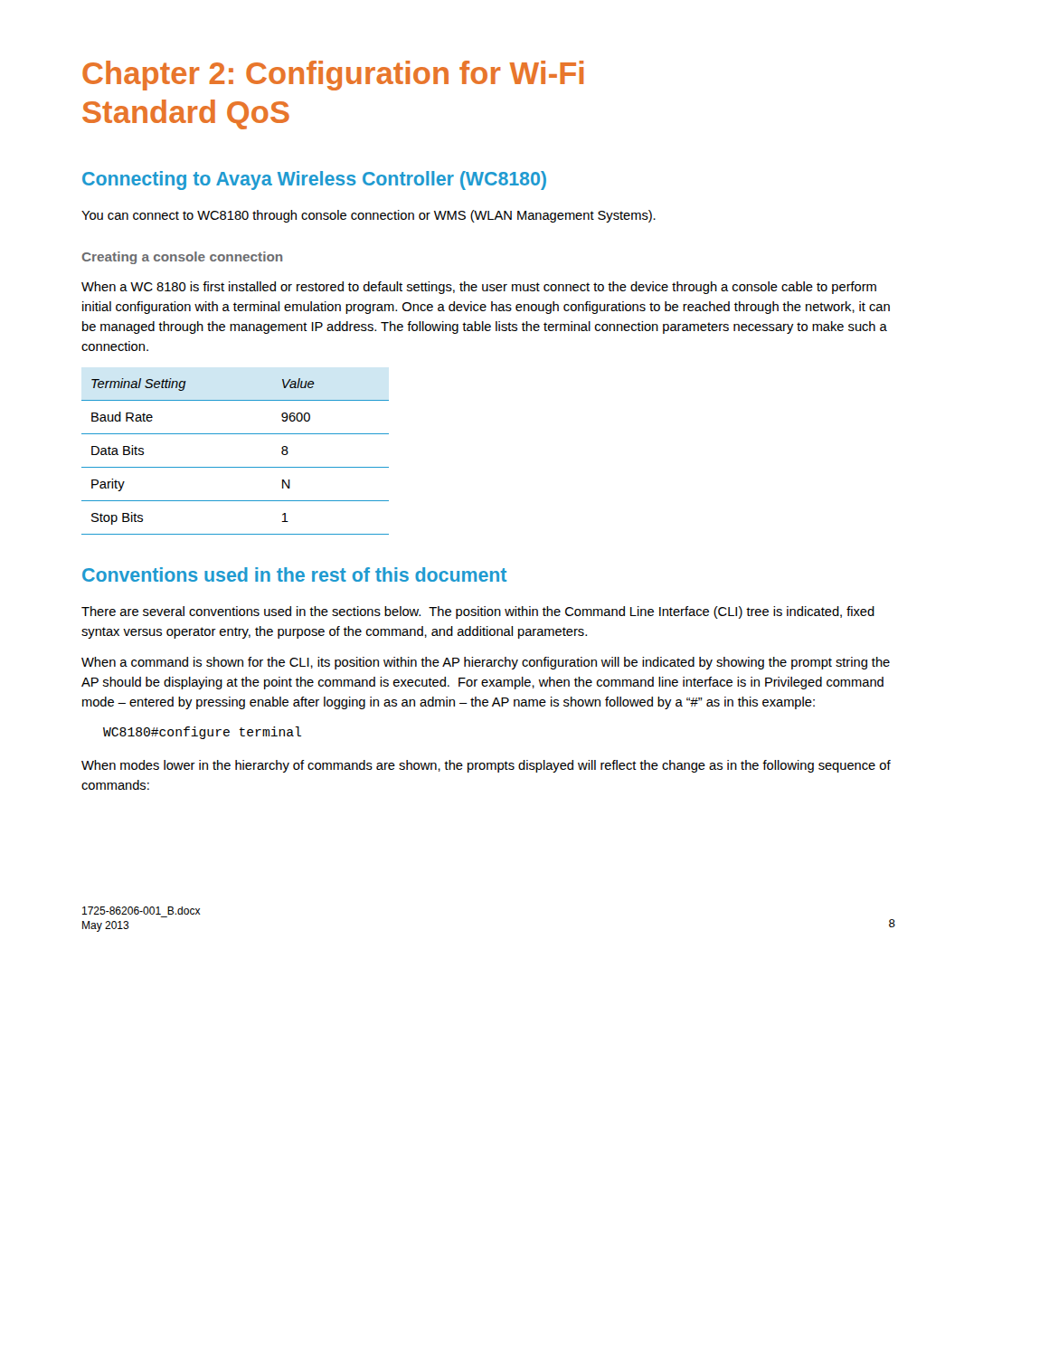Chapter 2: Configuration for Wi-Fi
Standard QoS
Connecting to Avaya Wireless Controller (WC8180)
You can connect to WC8180 through console connection or WMS (WLAN Management Systems).
Creating a console connection
When a WC 8180 is first installed or restored to default settings, the user must connect to the device through a console cable to perform initial configuration with a terminal emulation program. Once a device has enough configurations to be reached through the network, it can be managed through the management IP address. The following table lists the terminal connection parameters necessary to make such a connection.
| Terminal Setting | Value |
| --- | --- |
| Baud Rate | 9600 |
| Data Bits | 8 |
| Parity | N |
| Stop Bits | 1 |
Conventions used in the rest of this document
There are several conventions used in the sections below. The position within the Command Line Interface (CLI) tree is indicated, fixed syntax versus operator entry, the purpose of the command, and additional parameters.
When a command is shown for the CLI, its position within the AP hierarchy configuration will be indicated by showing the prompt string the AP should be displaying at the point the command is executed. For example, when the command line interface is in Privileged command mode – entered by pressing enable after logging in as an admin – the AP name is shown followed by a “#” as in this example:
WC8180#configure terminal
When modes lower in the hierarchy of commands are shown, the prompts displayed will reflect the change as in the following sequence of commands:
1725-86206-001_B.docx
May 2013
8